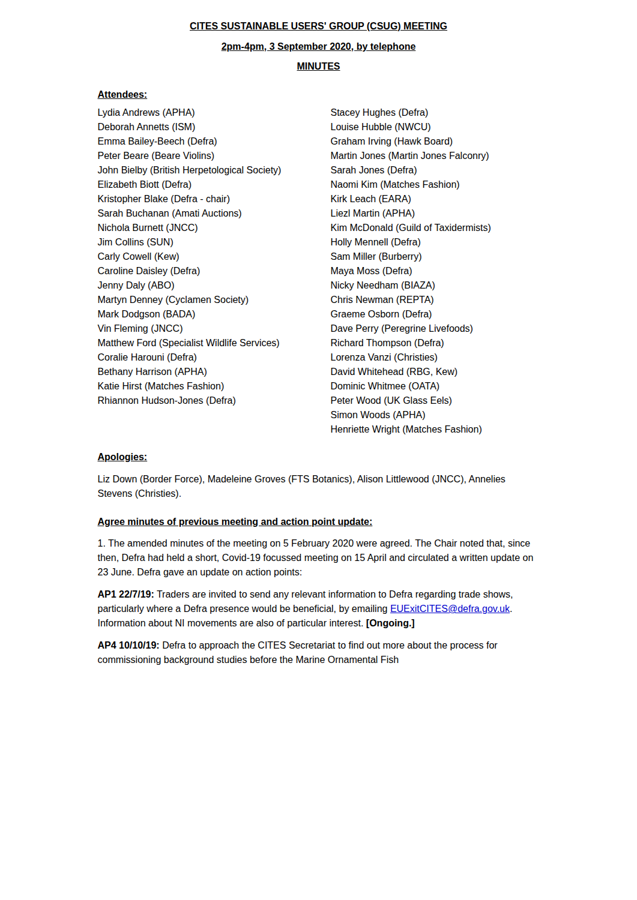CITES SUSTAINABLE USERS' GROUP (CSUG) MEETING
2pm-4pm, 3 September 2020, by telephone
MINUTES
Attendees:
Lydia Andrews (APHA)
Deborah Annetts (ISM)
Emma Bailey-Beech (Defra)
Peter Beare (Beare Violins)
John Bielby (British Herpetological Society)
Elizabeth Biott (Defra)
Kristopher Blake (Defra - chair)
Sarah Buchanan (Amati Auctions)
Nichola Burnett (JNCC)
Jim Collins (SUN)
Carly Cowell (Kew)
Caroline Daisley (Defra)
Jenny Daly (ABO)
Martyn Denney (Cyclamen Society)
Mark Dodgson (BADA)
Vin Fleming (JNCC)
Matthew Ford (Specialist Wildlife Services)
Coralie Harouni (Defra)
Bethany Harrison (APHA)
Katie Hirst (Matches Fashion)
Rhiannon Hudson-Jones (Defra)
Stacey Hughes (Defra)
Louise Hubble (NWCU)
Graham Irving (Hawk Board)
Martin Jones (Martin Jones Falconry)
Sarah Jones (Defra)
Naomi Kim (Matches Fashion)
Kirk Leach (EARA)
Liezl Martin (APHA)
Kim McDonald (Guild of Taxidermists)
Holly Mennell (Defra)
Sam Miller (Burberry)
Maya Moss (Defra)
Nicky Needham (BIAZA)
Chris Newman (REPTA)
Graeme Osborn (Defra)
Dave Perry (Peregrine Livefoods)
Richard Thompson (Defra)
Lorenza Vanzi (Christies)
David Whitehead (RBG, Kew)
Dominic Whitmee (OATA)
Peter Wood (UK Glass Eels)
Simon Woods (APHA)
Henriette Wright (Matches Fashion)
Apologies:
Liz Down (Border Force), Madeleine Groves (FTS Botanics), Alison Littlewood (JNCC), Annelies Stevens (Christies).
Agree minutes of previous meeting and action point update:
1. The amended minutes of the meeting on 5 February 2020 were agreed. The Chair noted that, since then, Defra had held a short, Covid-19 focussed meeting on 15 April and circulated a written update on 23 June. Defra gave an update on action points:
AP1 22/7/19: Traders are invited to send any relevant information to Defra regarding trade shows, particularly where a Defra presence would be beneficial, by emailing EUExitCITES@defra.gov.uk. Information about NI movements are also of particular interest. [Ongoing.]
AP4 10/10/19: Defra to approach the CITES Secretariat to find out more about the process for commissioning background studies before the Marine Ornamental Fish